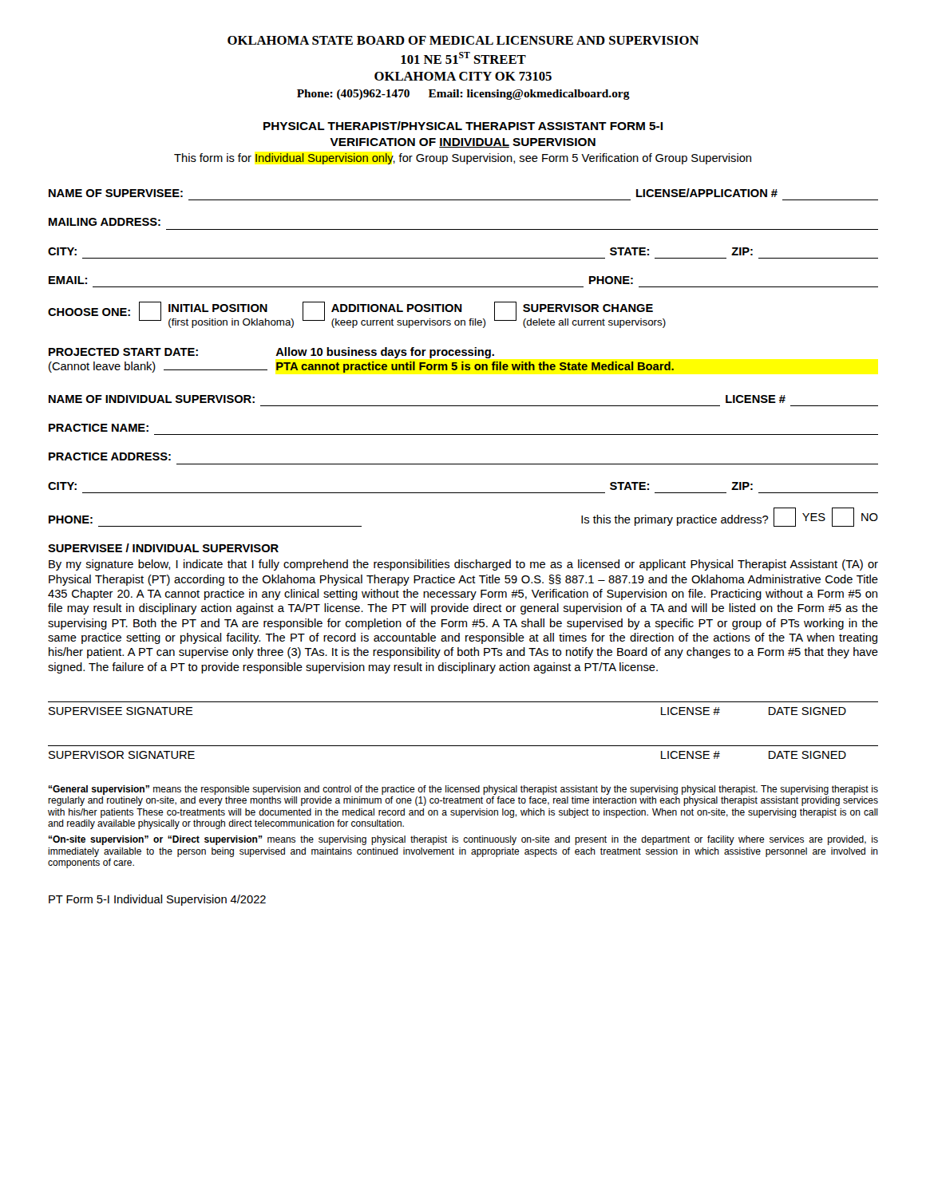OKLAHOMA STATE BOARD OF MEDICAL LICENSURE AND SUPERVISION
101 NE 51ST STREET
OKLAHOMA CITY OK 73105
Phone: (405)962-1470 Email: licensing@okmedicalboard.org
PHYSICAL THERAPIST/PHYSICAL THERAPIST ASSISTANT FORM 5-I VERIFICATION OF INDIVIDUAL SUPERVISION
This form is for Individual Supervision only, for Group Supervision, see Form 5 Verification of Group Supervision
NAME OF SUPERVISEE: LICENSE/APPLICATION #
MAILING ADDRESS:
CITY: STATE: ZIP:
EMAIL: PHONE:
CHOOSE ONE:
INITIAL POSITION
(first position in Oklahoma)
ADDITIONAL POSITION
(keep current supervisors on file)
SUPERVISOR CHANGE
(delete all current supervisors)
PROJECTED START DATE:
(Cannot leave blank)
Allow 10 business days for processing.
PTA cannot practice until Form 5 is on file with the State Medical Board.
NAME OF INDIVIDUAL SUPERVISOR: LICENSE #
PRACTICE NAME:
PRACTICE ADDRESS:
CITY: STATE: ZIP:
PHONE: Is this the primary practice address? YES NO
SUPERVISEE / INDIVIDUAL SUPERVISOR
By my signature below, I indicate that I fully comprehend the responsibilities discharged to me as a licensed or applicant Physical Therapist Assistant (TA) or Physical Therapist (PT) according to the Oklahoma Physical Therapy Practice Act Title 59 O.S. §§ 887.1 – 887.19 and the Oklahoma Administrative Code Title 435 Chapter 20. A TA cannot practice in any clinical setting without the necessary Form #5, Verification of Supervision on file. Practicing without a Form #5 on file may result in disciplinary action against a TA/PT license. The PT will provide direct or general supervision of a TA and will be listed on the Form #5 as the supervising PT. Both the PT and TA are responsible for completion of the Form #5. A TA shall be supervised by a specific PT or group of PTs working in the same practice setting or physical facility. The PT of record is accountable and responsible at all times for the direction of the actions of the TA when treating his/her patient. A PT can supervise only three (3) TAs. It is the responsibility of both PTs and TAs to notify the Board of any changes to a Form #5 that they have signed. The failure of a PT to provide responsible supervision may result in disciplinary action against a PT/TA license.
SUPERVISEE SIGNATURE LICENSE # DATE SIGNED
SUPERVISOR SIGNATURE LICENSE # DATE SIGNED
“General supervision” means the responsible supervision and control of the practice of the licensed physical therapist assistant by the supervising physical therapist. The supervising therapist is regularly and routinely on-site, and every three months will provide a minimum of one (1) co-treatment of face to face, real time interaction with each physical therapist assistant providing services with his/her patients These co-treatments will be documented in the medical record and on a supervision log, which is subject to inspection. When not on-site, the supervising therapist is on call and readily available physically or through direct telecommunication for consultation.
“On-site supervision” or “Direct supervision” means the supervising physical therapist is continuously on-site and present in the department or facility where services are provided, is immediately available to the person being supervised and maintains continued involvement in appropriate aspects of each treatment session in which assistive personnel are involved in components of care.
PT Form 5-I Individual Supervision 4/2022